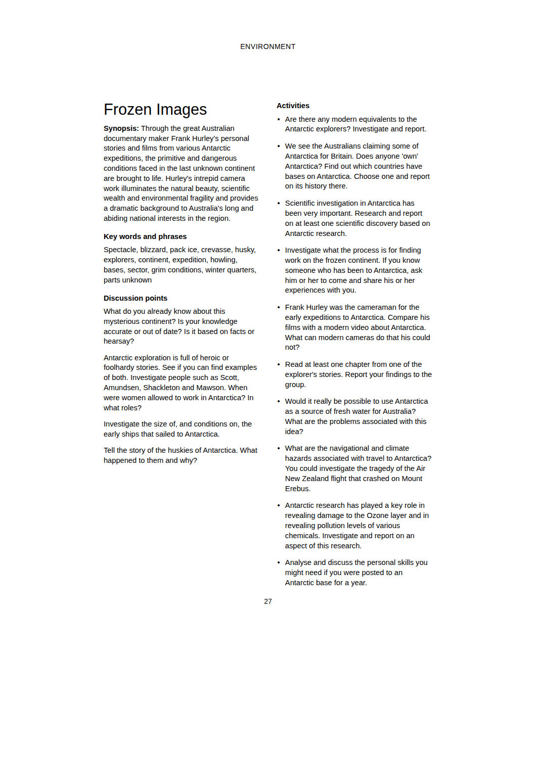ENVIRONMENT
Frozen Images
Synopsis: Through the great Australian documentary maker Frank Hurley's personal stories and films from various Antarctic expeditions, the primitive and dangerous conditions faced in the last unknown continent are brought to life. Hurley's intrepid camera work illuminates the natural beauty, scientific wealth and environmental fragility and provides a dramatic background to Australia's long and abiding national interests in the region.
Key words and phrases
Spectacle, blizzard, pack ice, crevasse, husky, explorers, continent, expedition, howling, bases, sector, grim conditions, winter quarters, parts unknown
Discussion points
What do you already know about this mysterious continent? Is your knowledge accurate or out of date? Is it based on facts or hearsay?
Antarctic exploration is full of heroic or foolhardy stories. See if you can find examples of both. Investigate people such as Scott, Amundsen, Shackleton and Mawson. When were women allowed to work in Antarctica? In what roles?
Investigate the size of, and conditions on, the early ships that sailed to Antarctica.
Tell the story of the huskies of Antarctica. What happened to them and why?
Activities
Are there any modern equivalents to the Antarctic explorers? Investigate and report.
We see the Australians claiming some of Antarctica for Britain. Does anyone 'own' Antarctica? Find out which countries have bases on Antarctica. Choose one and report on its history there.
Scientific investigation in Antarctica has been very important. Research and report on at least one scientific discovery based on Antarctic research.
Investigate what the process is for finding work on the frozen continent. If you know someone who has been to Antarctica, ask him or her to come and share his or her experiences with you.
Frank Hurley was the cameraman for the early expeditions to Antarctica. Compare his films with a modern video about Antarctica. What can modern cameras do that his could not?
Read at least one chapter from one of the explorer's stories. Report your findings to the group.
Would it really be possible to use Antarctica as a source of fresh water for Australia? What are the problems associated with this idea?
What are the navigational and climate hazards associated with travel to Antarctica? You could investigate the tragedy of the Air New Zealand flight that crashed on Mount Erebus.
Antarctic research has played a key role in revealing damage to the Ozone layer and in revealing pollution levels of various chemicals. Investigate and report on an aspect of this research.
Analyse and discuss the personal skills you might need if you were posted to an Antarctic base for a year.
27